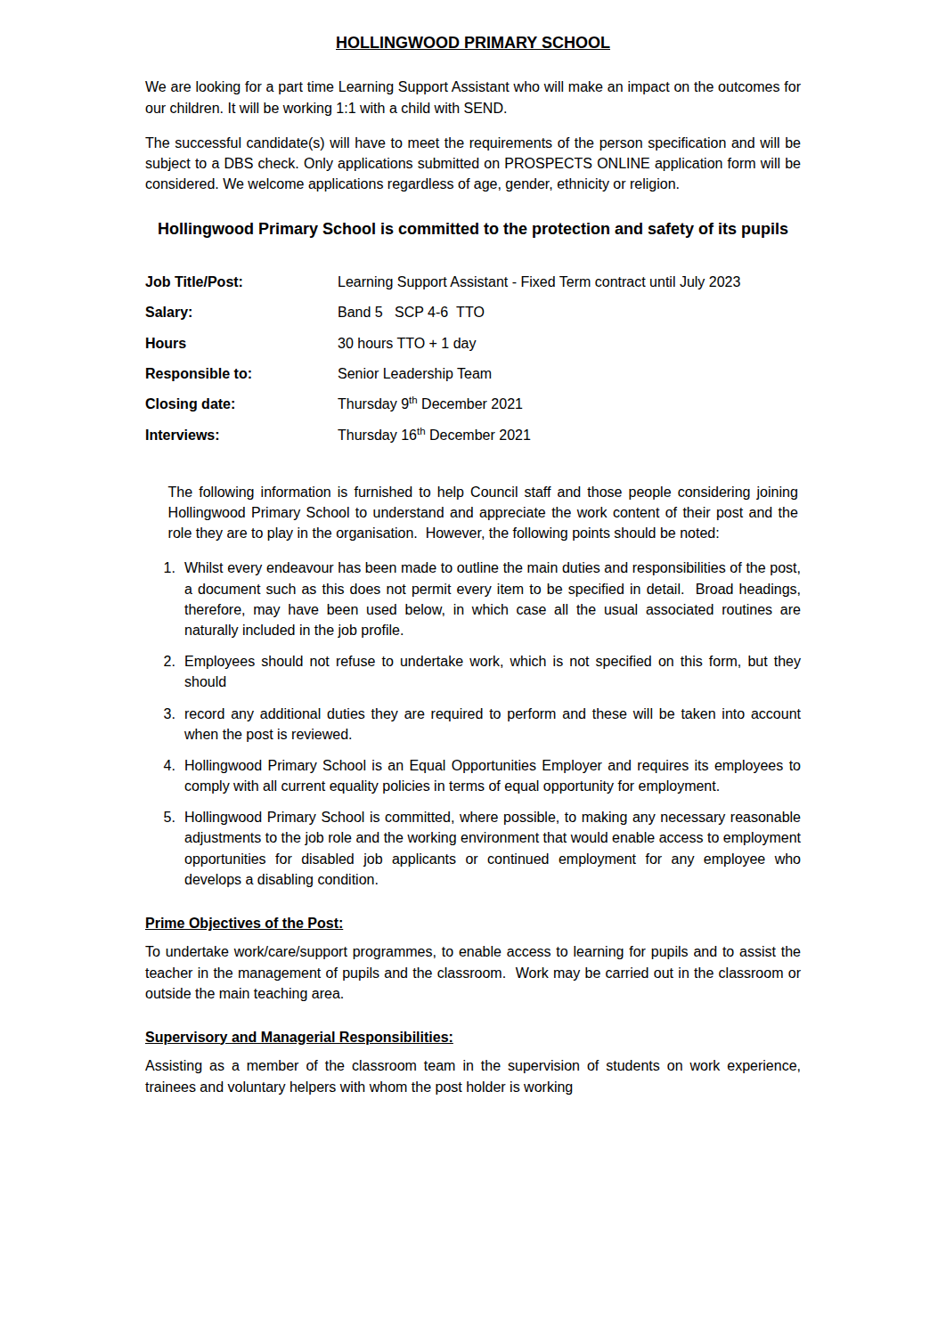HOLLINGWOOD PRIMARY SCHOOL
We are looking for a part time Learning Support Assistant who will make an impact on the outcomes for our children. It will be working 1:1 with a child with SEND.
The successful candidate(s) will have to meet the requirements of the person specification and will be subject to a DBS check. Only applications submitted on PROSPECTS ONLINE application form will be considered. We welcome applications regardless of age, gender, ethnicity or religion.
Hollingwood Primary School is committed to the protection and safety of its pupils
| Job Title/Post: | Learning Support Assistant - Fixed Term contract until July 2023 |
| Salary: | Band 5 SCP 4-6 TTO |
| Hours | 30 hours TTO + 1 day |
| Responsible to: | Senior Leadership Team |
| Closing date: | Thursday 9 th December 2021 |
| Interviews: | Thursday 16 th December 2021 |
The following information is furnished to help Council staff and those people considering joining Hollingwood Primary School to understand and appreciate the work content of their post and the role they are to play in the organisation. However, the following points should be noted:
Whilst every endeavour has been made to outline the main duties and responsibilities of the post, a document such as this does not permit every item to be specified in detail. Broad headings, therefore, may have been used below, in which case all the usual associated routines are naturally included in the job profile.
Employees should not refuse to undertake work, which is not specified on this form, but they should
record any additional duties they are required to perform and these will be taken into account when the post is reviewed.
Hollingwood Primary School is an Equal Opportunities Employer and requires its employees to comply with all current equality policies in terms of equal opportunity for employment.
Hollingwood Primary School is committed, where possible, to making any necessary reasonable adjustments to the job role and the working environment that would enable access to employment opportunities for disabled job applicants or continued employment for any employee who develops a disabling condition.
Prime Objectives of the Post:
To undertake work/care/support programmes, to enable access to learning for pupils and to assist the teacher in the management of pupils and the classroom. Work may be carried out in the classroom or outside the main teaching area.
Supervisory and Managerial Responsibilities:
Assisting as a member of the classroom team in the supervision of students on work experience, trainees and voluntary helpers with whom the post holder is working